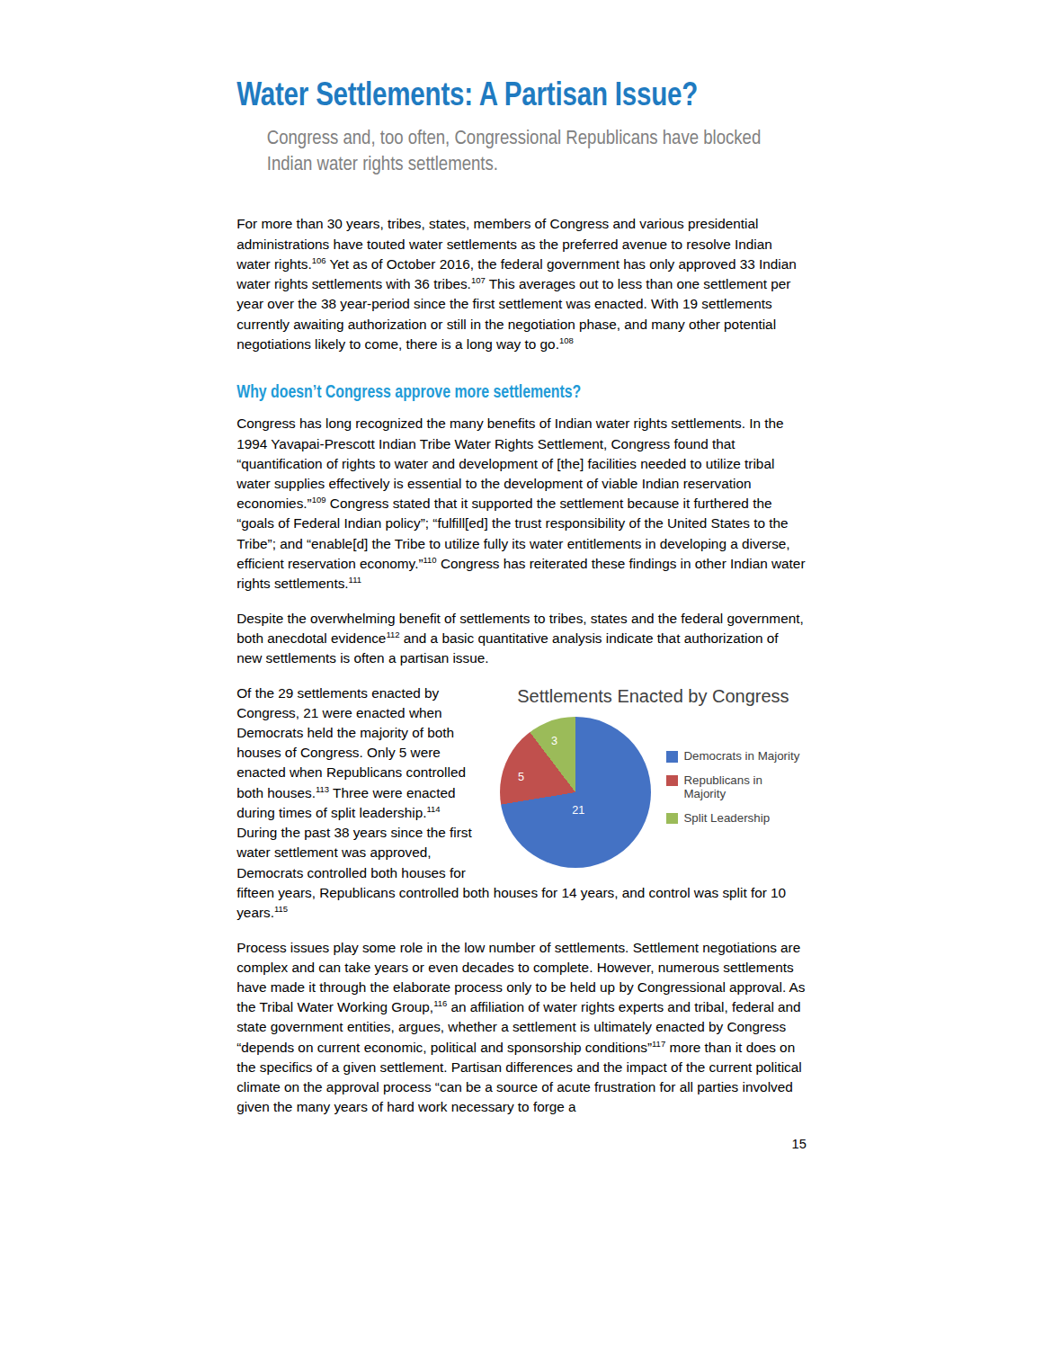Water Settlements: A Partisan Issue?
Congress and, too often, Congressional Republicans have blocked Indian water rights settlements.
For more than 30 years, tribes, states, members of Congress and various presidential administrations have touted water settlements as the preferred avenue to resolve Indian water rights.106 Yet as of October 2016, the federal government has only approved 33 Indian water rights settlements with 36 tribes.107 This averages out to less than one settlement per year over the 38 year-period since the first settlement was enacted. With 19 settlements currently awaiting authorization or still in the negotiation phase, and many other potential negotiations likely to come, there is a long way to go.108
Why doesn’t Congress approve more settlements?
Congress has long recognized the many benefits of Indian water rights settlements. In the 1994 Yavapai-Prescott Indian Tribe Water Rights Settlement, Congress found that “quantification of rights to water and development of [the] facilities needed to utilize tribal water supplies effectively is essential to the development of viable Indian reservation economies.”109 Congress stated that it supported the settlement because it furthered the “goals of Federal Indian policy”; “fulfill[ed] the trust responsibility of the United States to the Tribe”; and “enable[d] the Tribe to utilize fully its water entitlements in developing a diverse, efficient reservation economy.”110 Congress has reiterated these findings in other Indian water rights settlements.111
Despite the overwhelming benefit of settlements to tribes, states and the federal government, both anecdotal evidence112 and a basic quantitative analysis indicate that authorization of new settlements is often a partisan issue.
Settlements Enacted by Congress
21 5 3
Democrats in Majority
Republicans in Majority
Split Leadership
Of the 29 settlements enacted by Congress, 21 were enacted when Democrats held the majority of both houses of Congress. Only 5 were enacted when Republicans controlled both houses.113 Three were enacted during times of split leadership.114 During the past 38 years since the first water settlement was approved, Democrats controlled both houses for fifteen years, Republicans controlled both houses for 14 years, and control was split for 10 years.115
Process issues play some role in the low number of settlements. Settlement negotiations are complex and can take years or even decades to complete. However, numerous settlements have made it through the elaborate process only to be held up by Congressional approval. As the Tribal Water Working Group,116 an affiliation of water rights experts and tribal, federal and state government entities, argues, whether a settlement is ultimately enacted by Congress “depends on current economic, political and sponsorship conditions”117 more than it does on the specifics of a given settlement. Partisan differences and the impact of the current political climate on the approval process “can be a source of acute frustration for all parties involved given the many years of hard work necessary to forge a
15